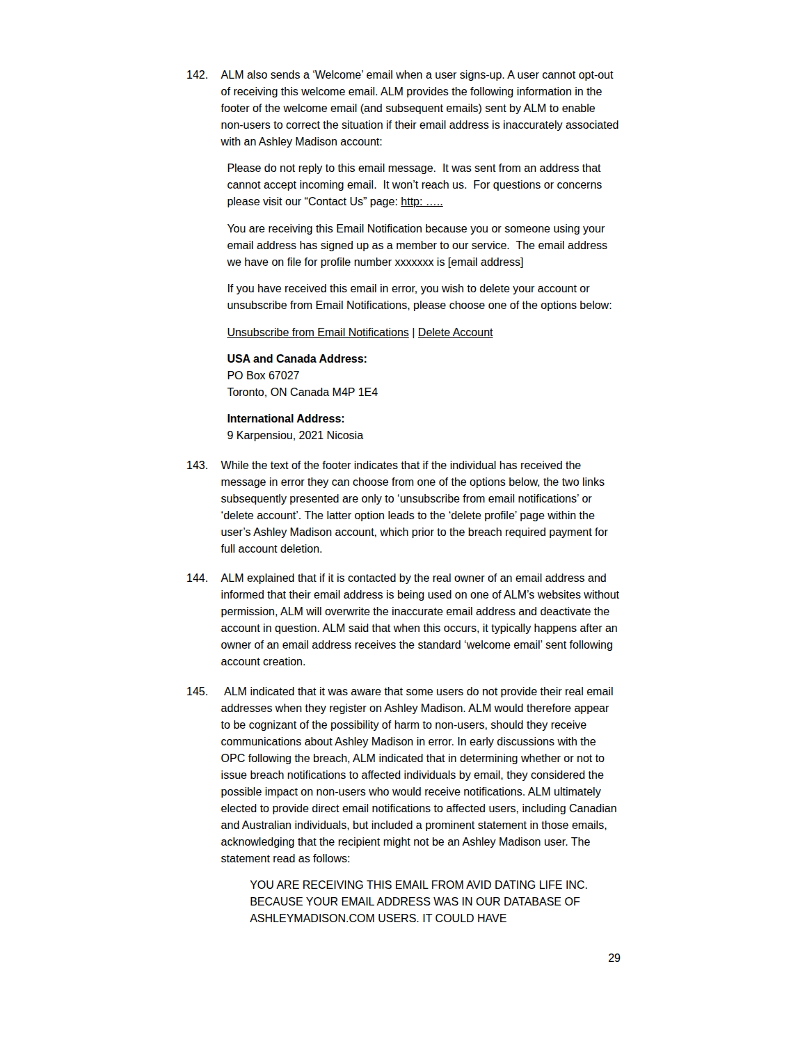142. ALM also sends a ‘Welcome’ email when a user signs-up. A user cannot opt-out of receiving this welcome email. ALM provides the following information in the footer of the welcome email (and subsequent emails) sent by ALM to enable non-users to correct the situation if their email address is inaccurately associated with an Ashley Madison account:
Please do not reply to this email message. It was sent from an address that cannot accept incoming email. It won’t reach us. For questions or concerns please visit our “Contact Us” page: http: …..
You are receiving this Email Notification because you or someone using your email address has signed up as a member to our service. The email address we have on file for profile number xxxxxxx is [email address]
If you have received this email in error, you wish to delete your account or unsubscribe from Email Notifications, please choose one of the options below:
Unsubscribe from Email Notifications | Delete Account
USA and Canada Address:
PO Box 67027
Toronto, ON Canada M4P 1E4
International Address:
9 Karpensiou, 2021 Nicosia
143. While the text of the footer indicates that if the individual has received the message in error they can choose from one of the options below, the two links subsequently presented are only to ‘unsubscribe from email notifications’ or ‘delete account’. The latter option leads to the ‘delete profile’ page within the user’s Ashley Madison account, which prior to the breach required payment for full account deletion.
144. ALM explained that if it is contacted by the real owner of an email address and informed that their email address is being used on one of ALM’s websites without permission, ALM will overwrite the inaccurate email address and deactivate the account in question. ALM said that when this occurs, it typically happens after an owner of an email address receives the standard ‘welcome email’ sent following account creation.
145. ALM indicated that it was aware that some users do not provide their real email addresses when they register on Ashley Madison. ALM would therefore appear to be cognizant of the possibility of harm to non-users, should they receive communications about Ashley Madison in error. In early discussions with the OPC following the breach, ALM indicated that in determining whether or not to issue breach notifications to affected individuals by email, they considered the possible impact on non-users who would receive notifications. ALM ultimately elected to provide direct email notifications to affected users, including Canadian and Australian individuals, but included a prominent statement in those emails, acknowledging that the recipient might not be an Ashley Madison user. The statement read as follows:
YOU ARE RECEIVING THIS EMAIL FROM AVID DATING LIFE INC. BECAUSE YOUR EMAIL ADDRESS WAS IN OUR DATABASE OF ASHLEYMADISON.COM USERS. IT COULD HAVE
29